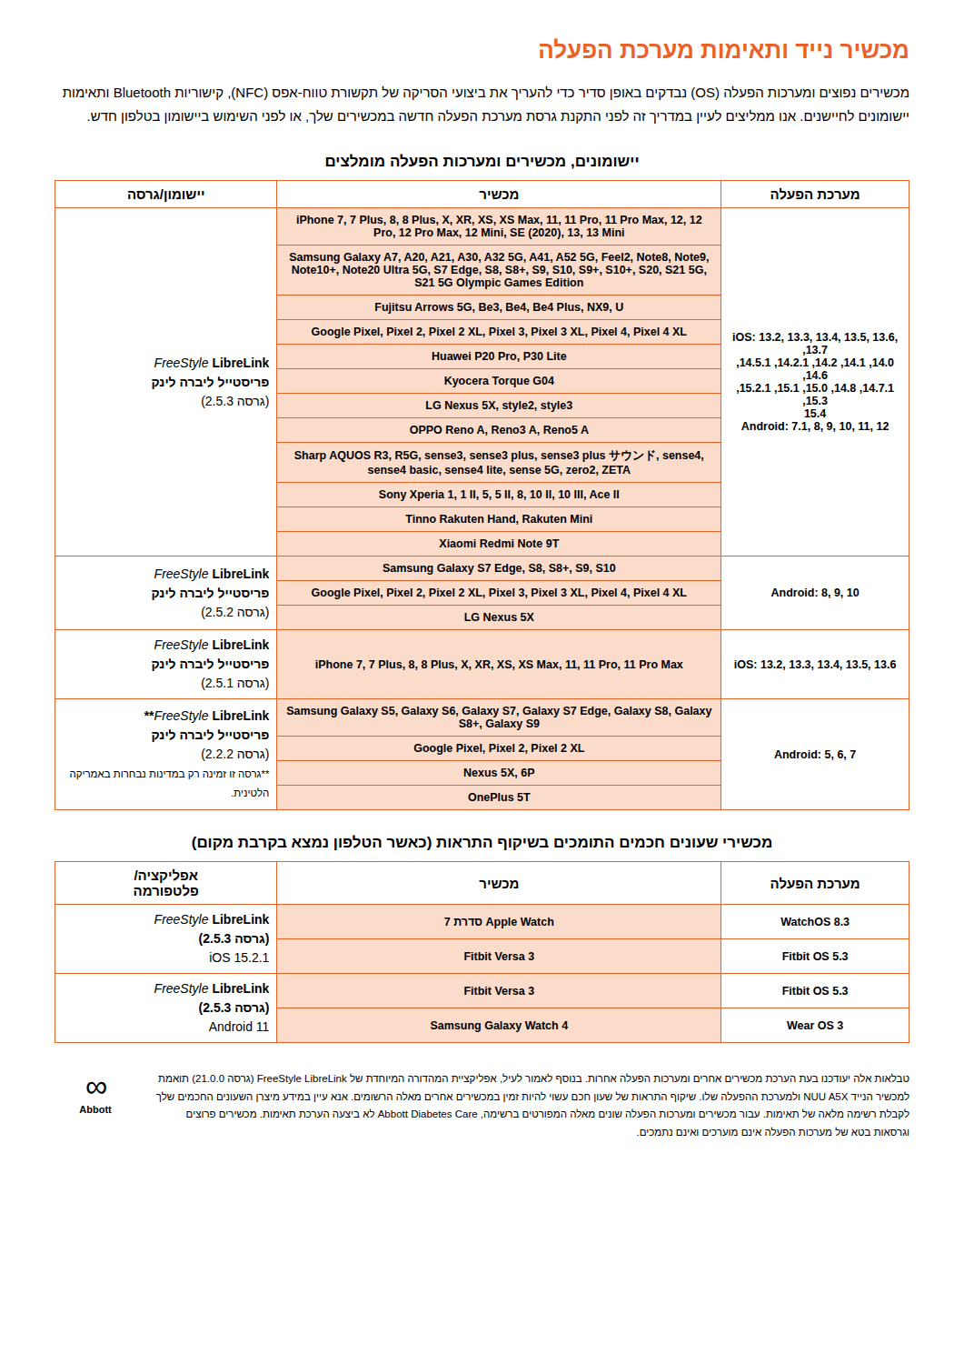מכשיר נייד ותאימות מערכת הפעלה
מכשירים נפוצים ומערכות הפעלה (OS) נבדקים באופן סדיר כדי להעריך את ביצועי הסריקה של תקשורת טווח-אפס (NFC), קישוריות Bluetooth ותאימות יישומונים לחיישנים. אנו ממליצים לעיין במדריך זה לפני התקנת גרסת מערכת הפעלה חדשה במכשירים שלך, או לפני השימוש ביישומון בטלפון חדש.
יישומונים, מכשירים ומערכות הפעלה מומלצים
| מערכת הפעלה | מכשיר | יישומון/גרסה |
| --- | --- | --- |
| iOS: 13.2, 13.3, 13.4, 13.5, 13.6, 13.7, 14.0, 14.1, 14.2, 14.2.1, 14.5.1, 14.6, 14.7.1, 14.8, 15.0, 15.1, 15.2.1, 15.3, 15.4 Android: 7.1, 8, 9, 10, 11, 12 | iPhone 7, 7 Plus, 8, 8 Plus, X, XR, XS, XS Max, 11, 11 Pro, 11 Pro Max, 12, 12 Pro, 12 Pro Max, 12 Mini, SE (2020), 13, 13 Mini | FreeStyle LibreLink פריסטייל ליברה לינק (גרסה 2.5.3) |
| Samsung Galaxy A7, A20, A21, A30, A32 5G, A41, A52 5G, Feel2, Note8, Note9, Note10+, Note20 Ultra 5G, S7 Edge, S8, S8+, S9, S10, S9+, S10+, S20, S21 5G, S21 5G Olympic Games Edition |
| Fujitsu Arrows 5G, Be3, Be4, Be4 Plus, NX9, U |
| Google Pixel, Pixel 2, Pixel 2 XL, Pixel 3, Pixel 3 XL, Pixel 4, Pixel 4 XL |
| Huawei P20 Pro, P30 Lite |
| Kyocera Torque G04 |
| LG Nexus 5X, style2, style3 |
| OPPO Reno A, Reno3 A, Reno5 A |
| Sharp AQUOS R3, R5G, sense3, sense3 plus, sense3 plus サウンド, sense4, sense4 basic, sense4 lite, sense 5G, zero2, ZETA |
| Sony Xperia 1, 1 II, 5, 5 II, 8, 10 II, 10 III, Ace II |
| Tinno Rakuten Hand, Rakuten Mini |
| Xiaomi Redmi Note 9T |
| Android: 8, 9, 10 | Samsung Galaxy S7 Edge, S8, S8+, S9, S10 | FreeStyle LibreLink פריסטייל ליברה לינק (גרסה 2.5.2) |
| Google Pixel, Pixel 2, Pixel 2 XL, Pixel 3, Pixel 3 XL, Pixel 4, Pixel 4 XL |
| LG Nexus 5X |
| iOS: 13.2, 13.3, 13.4, 13.5, 13.6 | iPhone 7, 7 Plus, 8, 8 Plus, X, XR, XS, XS Max, 11, 11 Pro, 11 Pro Max | FreeStyle LibreLink פריסטייל ליברה לינק (גרסה 2.5.1) |
| Android: 5, 6, 7 | Samsung Galaxy S5, Galaxy S6, Galaxy S7, Galaxy S7 Edge, Galaxy S8, Galaxy S8+, Galaxy S9 | FreeStyle LibreLink** פריסטייל ליברה לינק (גרסה 2.2.2) **גרסה זו זמינה רק במדינות נבחרות באמריקה הלטינית. |
| Google Pixel, Pixel 2, Pixel 2 XL |
| Nexus 5X, 6P |
| OnePlus 5T |
מכשירי שעונים חכמים התומכים בשיקוף התראות (כאשר הטלפון נמצא בקרבת מקום)
| מערכת הפעלה | מכשיר | אפליקציה/ פלטפורמה |
| --- | --- | --- |
| WatchOS 8.3 | Apple Watch סדרת 7 | FreeStyle LibreLink (גרסה 2.5.3) iOS 15.2.1 |
| Fitbit OS 5.3 | Fitbit Versa 3 |
| Fitbit OS 5.3 | Fitbit Versa 3 | FreeStyle LibreLink (גרסה 2.5.3) Android 11 |
| Wear OS 3 | Samsung Galaxy Watch 4 |
טבלאות אלה יעודכנו בעת הערכת מכשירים אחרים ומערכות הפעלה אחרות. בנוסף לאמור לעיל, אפליקציית המהדורה המיוחדת של FreeStyle LibreLink (גרסה 21.0.0) תואמת למכשיר הנייד NUU A5X ולמערכת ההפעלה שלו. שיקוף התראות של שעון חכם עשוי להיות זמין במכשירים אחרים מאלה הרשומים. אנא עיין במידע מיצרן השעונים החכמים שלך לקבלת רשימה מלאה של תאימות. עבור מכשירים ומערכות הפעלה שונים מאלה המפורטים ברשימה, Abbott Diabetes Care לא ביצעה הערכת תאימות. מכשירים פרוצים וגרסאות בטא של מערכות הפעלה אינם מוערכים ואינם נתמכים.
∞
Abbott